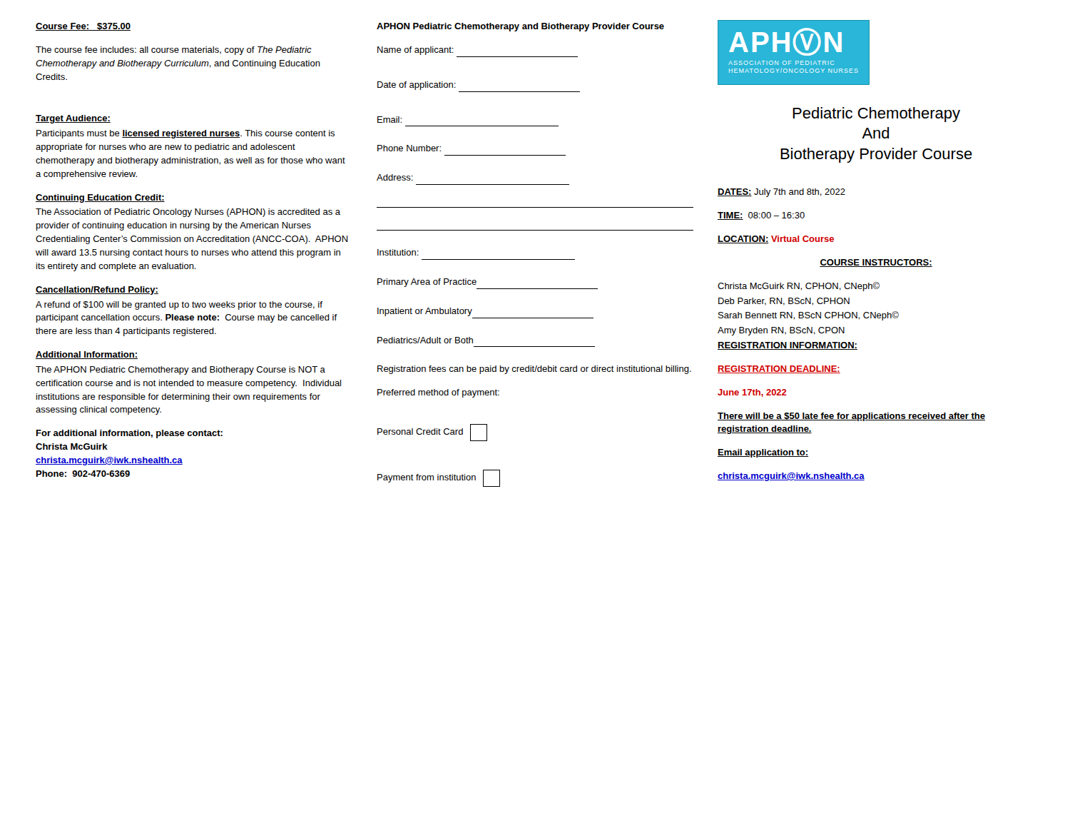Course Fee: $375.00
The course fee includes: all course materials, copy of The Pediatric Chemotherapy and Biotherapy Curriculum, and Continuing Education Credits.
Target Audience:
Participants must be licensed registered nurses. This course content is appropriate for nurses who are new to pediatric and adolescent chemotherapy and biotherapy administration, as well as for those who want a comprehensive review.
Continuing Education Credit:
The Association of Pediatric Oncology Nurses (APHON) is accredited as a provider of continuing education in nursing by the American Nurses Credentialing Center’s Commission on Accreditation (ANCC-COA). APHON will award 13.5 nursing contact hours to nurses who attend this program in its entirety and complete an evaluation.
Cancellation/Refund Policy:
A refund of $100 will be granted up to two weeks prior to the course, if participant cancellation occurs. Please note: Course may be cancelled if there are less than 4 participants registered.
Additional Information:
The APHON Pediatric Chemotherapy and Biotherapy Course is NOT a certification course and is not intended to measure competency. Individual institutions are responsible for determining their own requirements for assessing clinical competency.
For additional information, please contact:
Christa McGuirk
christa.mcguirk@iwk.nshealth.ca
Phone: 902-470-6369
APHON Pediatric Chemotherapy and Biotherapy Provider Course
Name of applicant:
Date of application:
Email:
Phone Number:
Address:
Institution:
Primary Area of Practice
Inpatient or Ambulatory
Pediatrics/Adult or Both
Registration fees can be paid by credit/debit card or direct institutional billing.
Preferred method of payment:
Personal Credit Card
Payment from institution
APHⓋN
Association of Pediatric
Hematology/Oncology Nurses
Pediatric Chemotherapy
And
Biotherapy Provider Course
DATES: July 7th and 8th, 2022
TIME: 08:00 – 16:30
LOCATION: Virtual Course
COURSE INSTRUCTORS:
Christa McGuirk RN, CPHON, CNeph©
Deb Parker, RN, BScN, CPHON
Sarah Bennett RN, BScN CPHON, CNeph©
Amy Bryden RN, BScN, CPON
REGISTRATION INFORMATION:
REGISTRATION DEADLINE:
June 17th, 2022
There will be a $50 late fee for applications received after the registration deadline.
Email application to:
christa.mcguirk@iwk.nshealth.ca